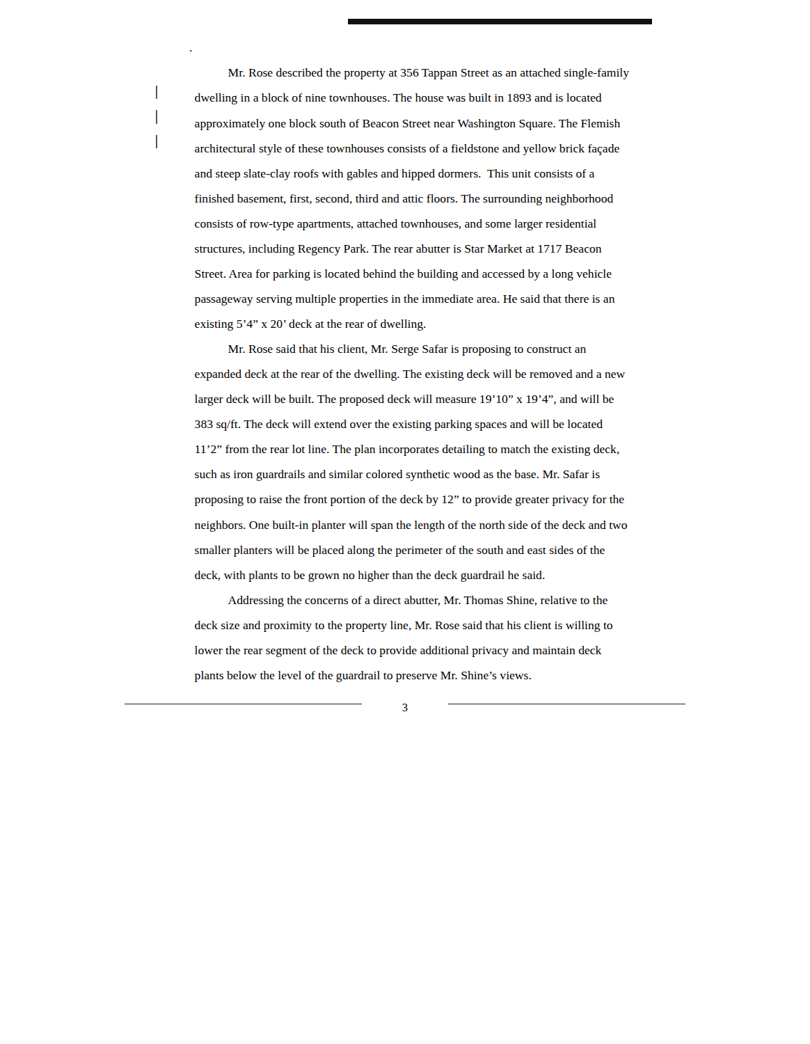.
Mr. Rose described the property at 356 Tappan Street as an attached single-family dwelling in a block of nine townhouses. The house was built in 1893 and is located approximately one block south of Beacon Street near Washington Square. The Flemish architectural style of these townhouses consists of a fieldstone and yellow brick façade and steep slate-clay roofs with gables and hipped dormers. This unit consists of a finished basement, first, second, third and attic floors. The surrounding neighborhood consists of row-type apartments, attached townhouses, and some larger residential structures, including Regency Park. The rear abutter is Star Market at 1717 Beacon Street. Area for parking is located behind the building and accessed by a long vehicle passageway serving multiple properties in the immediate area. He said that there is an existing 5’4” x 20’ deck at the rear of dwelling.
Mr. Rose said that his client, Mr. Serge Safar is proposing to construct an expanded deck at the rear of the dwelling. The existing deck will be removed and a new larger deck will be built. The proposed deck will measure 19’10” x 19’4”, and will be 383 sq/ft. The deck will extend over the existing parking spaces and will be located 11’2” from the rear lot line. The plan incorporates detailing to match the existing deck, such as iron guardrails and similar colored synthetic wood as the base. Mr. Safar is proposing to raise the front portion of the deck by 12” to provide greater privacy for the neighbors. One built-in planter will span the length of the north side of the deck and two smaller planters will be placed along the perimeter of the south and east sides of the deck, with plants to be grown no higher than the deck guardrail he said.
Addressing the concerns of a direct abutter, Mr. Thomas Shine, relative to the deck size and proximity to the property line, Mr. Rose said that his client is willing to lower the rear segment of the deck to provide additional privacy and maintain deck plants below the level of the guardrail to preserve Mr. Shine’s views.
3